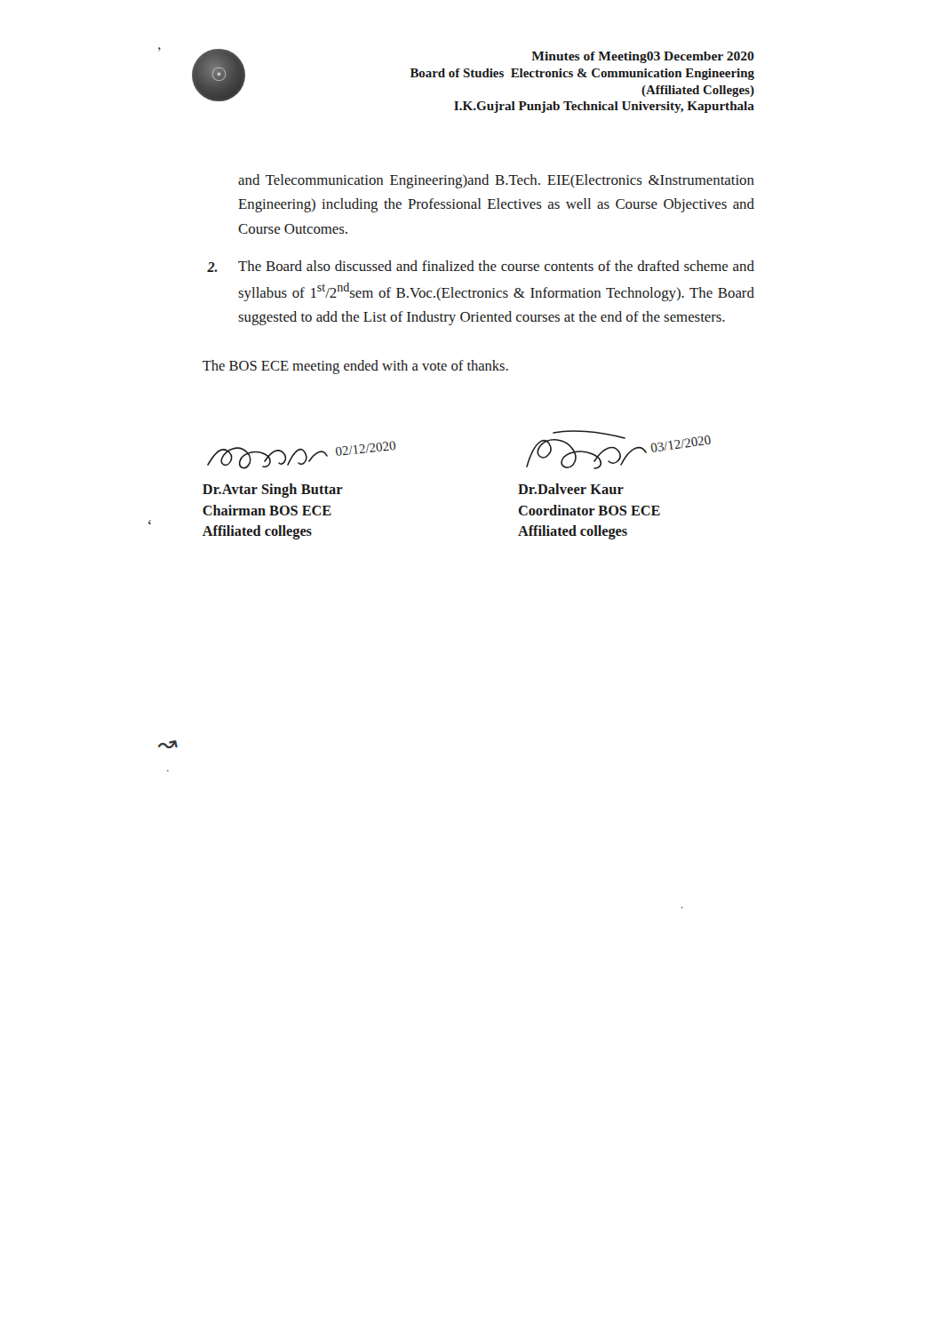’ ‘ ↝ · ·
☉
Minutes of Meeting03 December 2020
Board of Studies Electronics & Communication Engineering
(Affiliated Colleges)
I.K.Gujral Punjab Technical University, Kapurthala
and Telecommunication Engineering)and B.Tech. EIE(Electronics &Instrumentation Engineering) including the Professional Electives as well as Course Objectives and Course Outcomes.
2. The Board also discussed and finalized the course contents of the drafted scheme and syllabus of 1st/2ndsem of B.Voc.(Electronics & Information Technology). The Board suggested to add the List of Industry Oriented courses at the end of the semesters.
The BOS ECE meeting ended with a vote of thanks.
02/12/2020
Dr.Avtar Singh Buttar
Chairman BOS ECE
Affiliated colleges
03/12/2020
Dr.Dalveer Kaur
Coordinator BOS ECE
Affiliated colleges